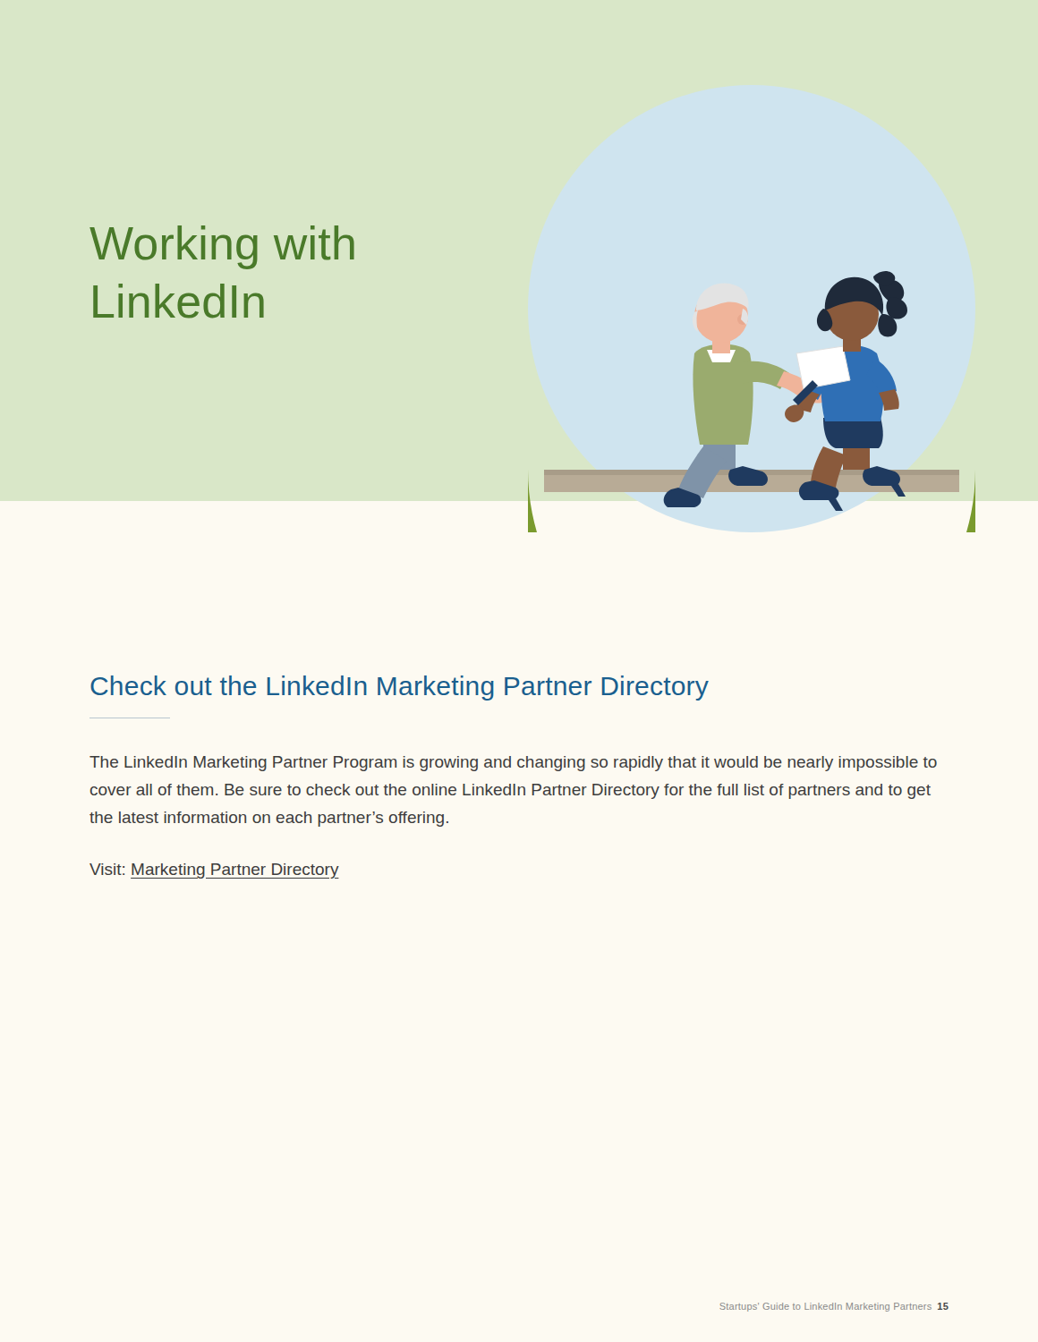Working with
LinkedIn
Check out the LinkedIn Marketing Partner Directory
The LinkedIn Marketing Partner Program is growing and changing so rapidly that it would be nearly impossible to cover all of them. Be sure to check out the online LinkedIn Partner Directory for the full list of partners and to get the latest information on each partner’s offering.
Visit: Marketing Partner Directory
Startups' Guide to LinkedIn Marketing Partners15